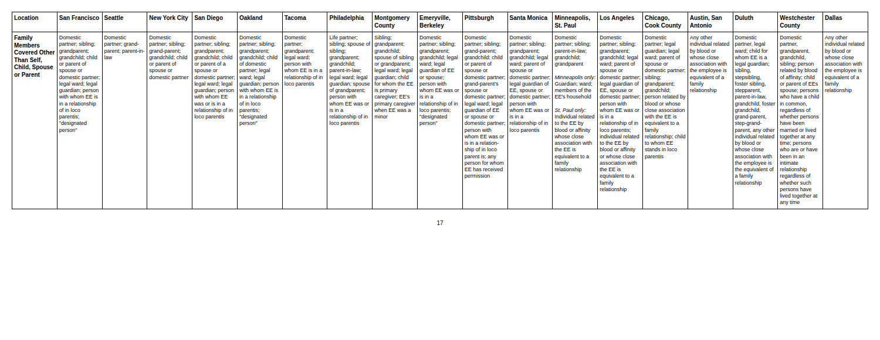| Location | San Francisco | Seattle | New York City | San Diego | Oakland | Tacoma | Philadelphia | Montgomery County | Emeryville, Berkeley | Pittsburgh | Santa Monica | Minneapolis, St. Paul | Los Angeles | Chicago, Cook County | Austin, San Antonio | Duluth | Westchester County | Dallas |
| --- | --- | --- | --- | --- | --- | --- | --- | --- | --- | --- | --- | --- | --- | --- | --- | --- | --- | --- |
| Family Members Covered Other Than Self, Child, Spouse or Parent | Domestic partner; sibling; grandparent; grandchild; child or parent of spouse or domestic partner; legal ward; legal guardian; person with whom EE is in a relationship of in loco parentis; "designated person" | Domestic partner; grand-parent; parent-in-law | Domestic partner; sibling; grand-parent; grandchild; child or parent of spouse or domestic partner | Domestic partner; sibling; grandparent; grandchild; child or parent of a spouse or domestic partner; legal ward; legal guardian; person with whom EE was or is in a relationship of in loco parentis | Domestic partner; sibling; grandparent; grandchild; child of domestic partner; legal ward; legal guardian; person with whom EE is in a relationship of in loco parentis; "designated person" | Domestic partner; grandparent; legal ward; person with whom EE is in a relationship of in loco parentis | Life partner; sibling; spouse of sibling; grandparent; grandchild; parent-in-law; legal ward; legal guardian; spouse of grandparent; person with whom EE was or is in a relationship of in loco parentis | Sibling; grandparent; grandchild; spouse of sibling or grandparent; legal ward; legal guardian; child for whom the EE is primary caregiver; EE's primary caregiver when EE was a minor | Domestic partner; sibling; grandparent; grandchild; legal ward; legal guardian of EE or spouse; person with whom EE was or is in a relationship of in loco parentis; "designated person" | Domestic partner; sibling; grand-parent; grandchild; child or parent of spouse or domestic partner; grand-parent's spouse or domestic partner; legal ward; legal guardian of EE or spouse or domestic partner; person with whom EE was or is in a relation-ship of in loco parent is; any person for whom EE has received permission | Domestic partner; sibling; grandparent; grandchild; legal ward; parent of spouse or domestic partner; legal guardian of EE, spouse or domestic partner; person with whom EE was or is in a relationship of in loco parentis | Domestic partner; sibling; parent-in-law; grandchild; grandparent Minneapolis only: Guardian; ward; members of the EE's household St. Paul only: Individual related to the EE by blood or affinity whose close association with the EE is equivalent to a family relationship | Domestic partner; sibling; grandparent; grandchild; legal ward; parent of spouse or domestic partner; legal guardian of EE, spouse or domestic partner; person with whom EE was or is in a relationship of in loco parentis; individual related to the EE by blood or affinity or whose close association with the EE is equivalent to a family relationship | Domestic partner; legal guardian; legal ward; parent of spouse or domestic partner; sibling; grandparent; grandchild; person related by blood or whose close association with the EE is equivalent to a family relationship; child to whom EE stands in loco parentis | Any other individual related by blood or whose close association with the employee is equivalent of a family relationship | Domestic partner, legal ward; child for whom EE is a legal guardian; sibling, stepsibling, foster sibling, stepparent, parent-in-law, grandchild, foster grandchild, grand-parent, step-grand-parent, any other individual related by blood or whose close association with the employee is the equivalent of a family relationship | Domestic partner, grandparent, grandchild, sibling; person related by blood of affinity; child or parent of EEs spouse; persons who have a child in common, regardless of whether persons have been married or lived together at any time; persons who are or have been in an intimate relationship regardless of whether such persons have lived together at any time | Any other individual related by blood or whose close association with the employee is equivalent of a family relationship |
17